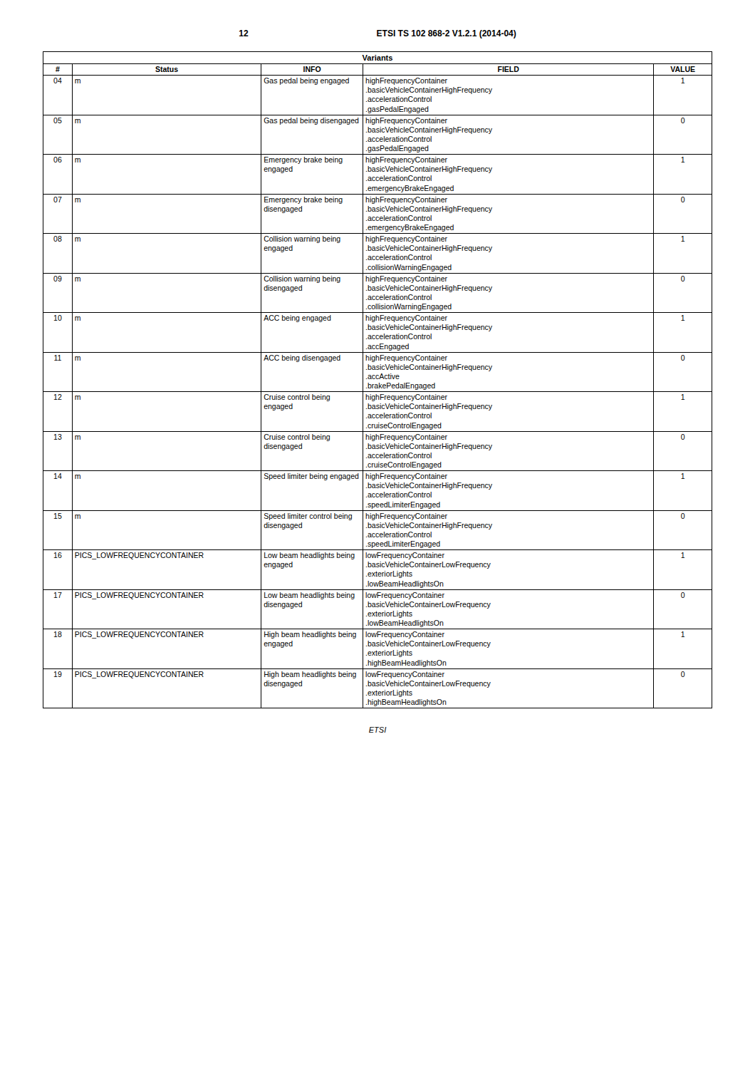12 ETSI TS 102 868-2 V1.2.1 (2014-04)
Variants
| # | Status | INFO | FIELD | VALUE |
| --- | --- | --- | --- | --- |
| 04 | m | Gas pedal being engaged | highFrequencyContainer .basicVehicleContainerHighFrequency .accelerationControl .gasPedalEngaged | 1 |
| 05 | m | Gas pedal being disengaged | highFrequencyContainer .basicVehicleContainerHighFrequency .accelerationControl .gasPedalEngaged | 0 |
| 06 | m | Emergency brake being engaged | highFrequencyContainer .basicVehicleContainerHighFrequency .accelerationControl .emergencyBrakeEngaged | 1 |
| 07 | m | Emergency brake being disengaged | highFrequencyContainer .basicVehicleContainerHighFrequency .accelerationControl .emergencyBrakeEngaged | 0 |
| 08 | m | Collision warning being engaged | highFrequencyContainer .basicVehicleContainerHighFrequency .accelerationControl .collisionWarningEngaged | 1 |
| 09 | m | Collision warning being disengaged | highFrequencyContainer .basicVehicleContainerHighFrequency .accelerationControl .collisionWarningEngaged | 0 |
| 10 | m | ACC being engaged | highFrequencyContainer .basicVehicleContainerHighFrequency .accelerationControl .accEngaged | 1 |
| 11 | m | ACC being disengaged | highFrequencyContainer .basicVehicleContainerHighFrequency .accActive .brakePedalEngaged | 0 |
| 12 | m | Cruise control being engaged | highFrequencyContainer .basicVehicleContainerHighFrequency .accelerationControl .cruiseControlEngaged | 1 |
| 13 | m | Cruise control being disengaged | highFrequencyContainer .basicVehicleContainerHighFrequency .accelerationControl .cruiseControlEngaged | 0 |
| 14 | m | Speed limiter being engaged | highFrequencyContainer .basicVehicleContainerHighFrequency .accelerationControl .speedLimiterEngaged | 1 |
| 15 | m | Speed limiter control being disengaged | highFrequencyContainer .basicVehicleContainerHighFrequency .accelerationControl .speedLimiterEngaged | 0 |
| 16 | PICS_LOWFREQUENCYCONTAINER | Low beam headlights being engaged | lowFrequencyContainer .basicVehicleContainerLowFrequency .exteriorLights .lowBeamHeadlightsOn | 1 |
| 17 | PICS_LOWFREQUENCYCONTAINER | Low beam headlights being disengaged | lowFrequencyContainer .basicVehicleContainerLowFrequency .exteriorLights .lowBeamHeadlightsOn | 0 |
| 18 | PICS_LOWFREQUENCYCONTAINER | High beam headlights being engaged | lowFrequencyContainer .basicVehicleContainerLowFrequency .exteriorLights .highBeamHeadlightsOn | 1 |
| 19 | PICS_LOWFREQUENCYCONTAINER | High beam headlights being disengaged | lowFrequencyContainer .basicVehicleContainerLowFrequency .exteriorLights .highBeamHeadlightsOn | 0 |
ETSI